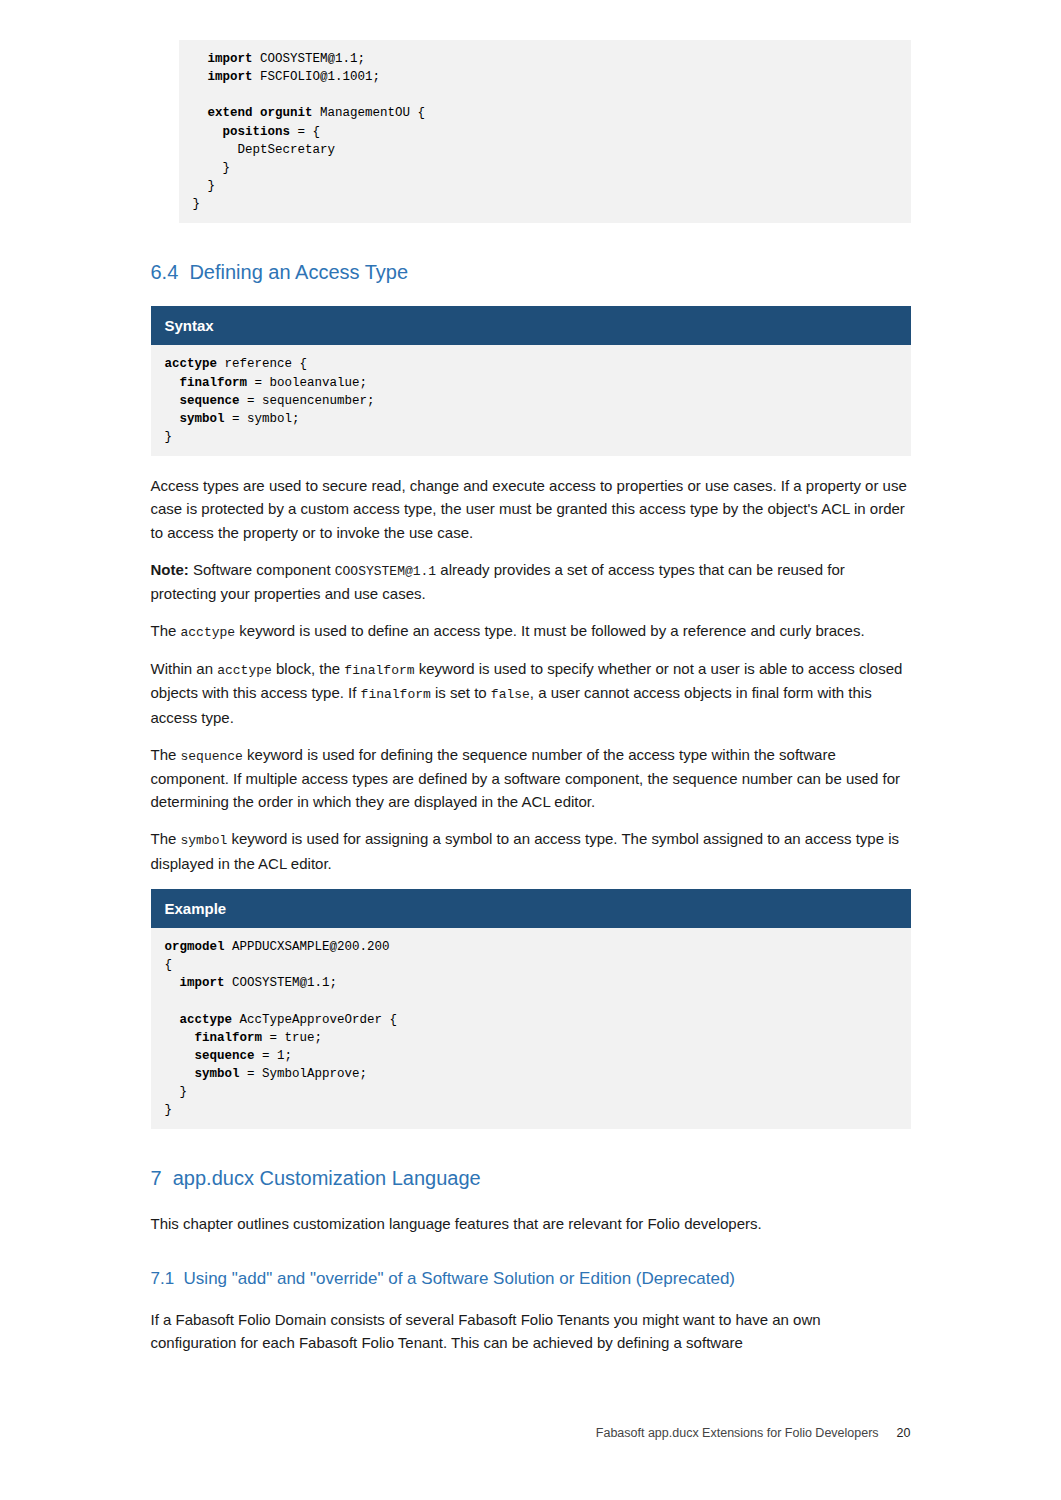import COOSYSTEM@1.1;
  import FSCFOLIO@1.1001;

  extend orgunit ManagementOU {
    positions = {
      DeptSecretary
    }
  }
}
6.4 Defining an Access Type
Syntax
acctype reference {
  finalform = booleanvalue;
  sequence = sequencenumber;
  symbol = symbol;
}
Access types are used to secure read, change and execute access to properties or use cases. If a property or use case is protected by a custom access type, the user must be granted this access type by the object's ACL in order to access the property or to invoke the use case.
Note: Software component COOSYSTEM@1.1 already provides a set of access types that can be reused for protecting your properties and use cases.
The acctype keyword is used to define an access type. It must be followed by a reference and curly braces.
Within an acctype block, the finalform keyword is used to specify whether or not a user is able to access closed objects with this access type. If finalform is set to false, a user cannot access objects in final form with this access type.
The sequence keyword is used for defining the sequence number of the access type within the software component. If multiple access types are defined by a software component, the sequence number can be used for determining the order in which they are displayed in the ACL editor.
The symbol keyword is used for assigning a symbol to an access type. The symbol assigned to an access type is displayed in the ACL editor.
Example
orgmodel APPDUCXSAMPLE@200.200
{
  import COOSYSTEM@1.1;

  acctype AccTypeApproveOrder {
    finalform = true;
    sequence = 1;
    symbol = SymbolApprove;
  }
}
7 app.ducx Customization Language
This chapter outlines customization language features that are relevant for Folio developers.
7.1 Using "add" and "override" of a Software Solution or Edition (Deprecated)
If a Fabasoft Folio Domain consists of several Fabasoft Folio Tenants you might want to have an own configuration for each Fabasoft Folio Tenant. This can be achieved by defining a software
Fabasoft app.ducx Extensions for Folio Developers20